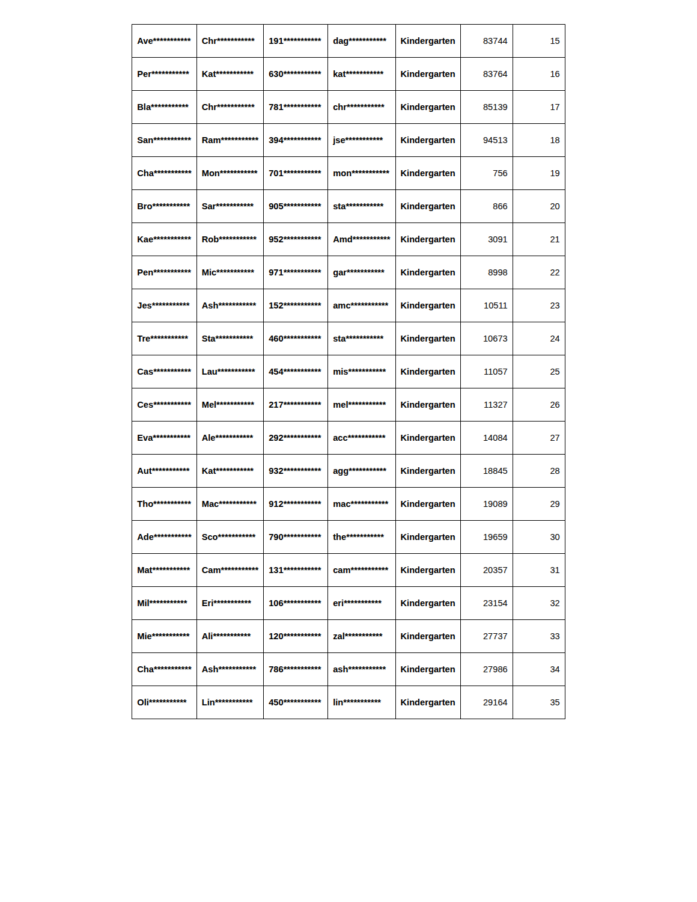| Ave*********** | Chr*********** | 191*********** | dag*********** | Kindergarten | 83744 | 15 |
| Per*********** | Kat*********** | 630*********** | kat*********** | Kindergarten | 83764 | 16 |
| Bla*********** | Chr*********** | 781*********** | chr*********** | Kindergarten | 85139 | 17 |
| San*********** | Ram*********** | 394*********** | jse*********** | Kindergarten | 94513 | 18 |
| Cha*********** | Mon*********** | 701*********** | mon*********** | Kindergarten | 756 | 19 |
| Bro*********** | Sar*********** | 905*********** | sta*********** | Kindergarten | 866 | 20 |
| Kae*********** | Rob*********** | 952*********** | Amd*********** | Kindergarten | 3091 | 21 |
| Pen*********** | Mic*********** | 971*********** | gar*********** | Kindergarten | 8998 | 22 |
| Jes*********** | Ash*********** | 152*********** | amc*********** | Kindergarten | 10511 | 23 |
| Tre*********** | Sta*********** | 460*********** | sta*********** | Kindergarten | 10673 | 24 |
| Cas*********** | Lau*********** | 454*********** | mis*********** | Kindergarten | 11057 | 25 |
| Ces*********** | Mel*********** | 217*********** | mel*********** | Kindergarten | 11327 | 26 |
| Eva*********** | Ale*********** | 292*********** | acc*********** | Kindergarten | 14084 | 27 |
| Aut*********** | Kat*********** | 932*********** | agg*********** | Kindergarten | 18845 | 28 |
| Tho*********** | Mac*********** | 912*********** | mac*********** | Kindergarten | 19089 | 29 |
| Ade*********** | Sco*********** | 790*********** | the*********** | Kindergarten | 19659 | 30 |
| Mat*********** | Cam*********** | 131*********** | cam*********** | Kindergarten | 20357 | 31 |
| Mil*********** | Eri*********** | 106*********** | eri*********** | Kindergarten | 23154 | 32 |
| Mie*********** | Ali*********** | 120*********** | zal*********** | Kindergarten | 27737 | 33 |
| Cha*********** | Ash*********** | 786*********** | ash*********** | Kindergarten | 27986 | 34 |
| Oli*********** | Lin*********** | 450*********** | lin*********** | Kindergarten | 29164 | 35 |